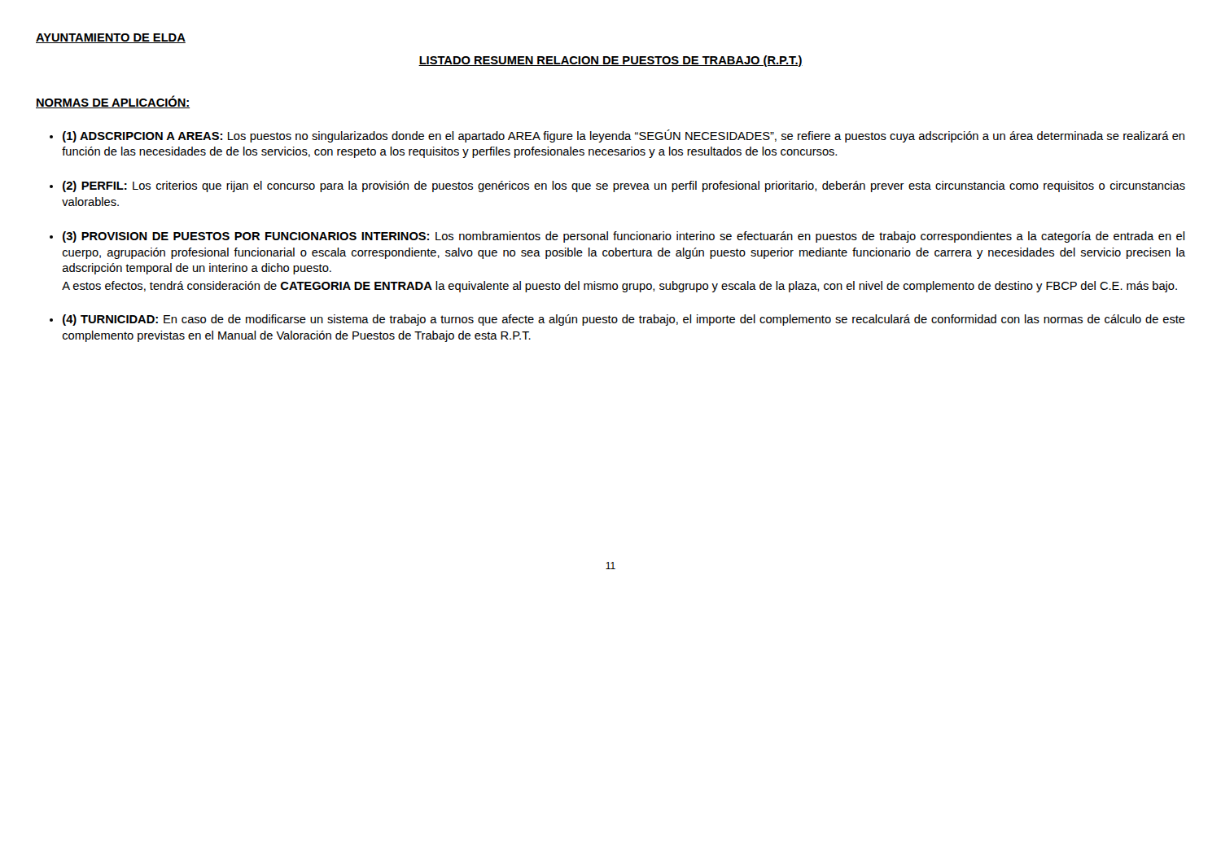AYUNTAMIENTO DE ELDA
LISTADO RESUMEN RELACION DE PUESTOS DE TRABAJO (R.P.T.)
NORMAS DE APLICACIÓN:
(1) ADSCRIPCION A AREAS: Los puestos no singularizados donde en el apartado AREA figure la leyenda “SEGÚN NECESIDADES”, se refiere a puestos cuya adscripción a un área determinada se realizará en función de las necesidades de de los servicios, con respeto a los requisitos y perfiles profesionales necesarios y a los resultados de los concursos.
(2) PERFIL: Los criterios que rijan el concurso para la provisión de puestos genéricos en los que se prevea un perfil profesional prioritario, deberán prever esta circunstancia como requisitos o circunstancias valorables.
(3) PROVISION DE PUESTOS POR FUNCIONARIOS INTERINOS: Los nombramientos de personal funcionario interino se efectuarán en puestos de trabajo correspondientes a la categoría de entrada en el cuerpo, agrupación profesional funcionarial o escala correspondiente, salvo que no sea posible la cobertura de algún puesto superior mediante funcionario de carrera y necesidades del servicio precisen la adscripción temporal de un interino a dicho puesto.
A estos efectos, tendrá consideración de CATEGORIA DE ENTRADA la equivalente al puesto del mismo grupo, subgrupo y escala de la plaza, con el nivel de complemento de destino y FBCP del C.E. más bajo.
(4) TURNICIDAD: En caso de de modificarse un sistema de trabajo a turnos que afecte a algún puesto de trabajo, el importe del complemento se recalculará de conformidad con las normas de cálculo de este complemento previstas en el Manual de Valoración de Puestos de Trabajo de esta R.P.T.
11